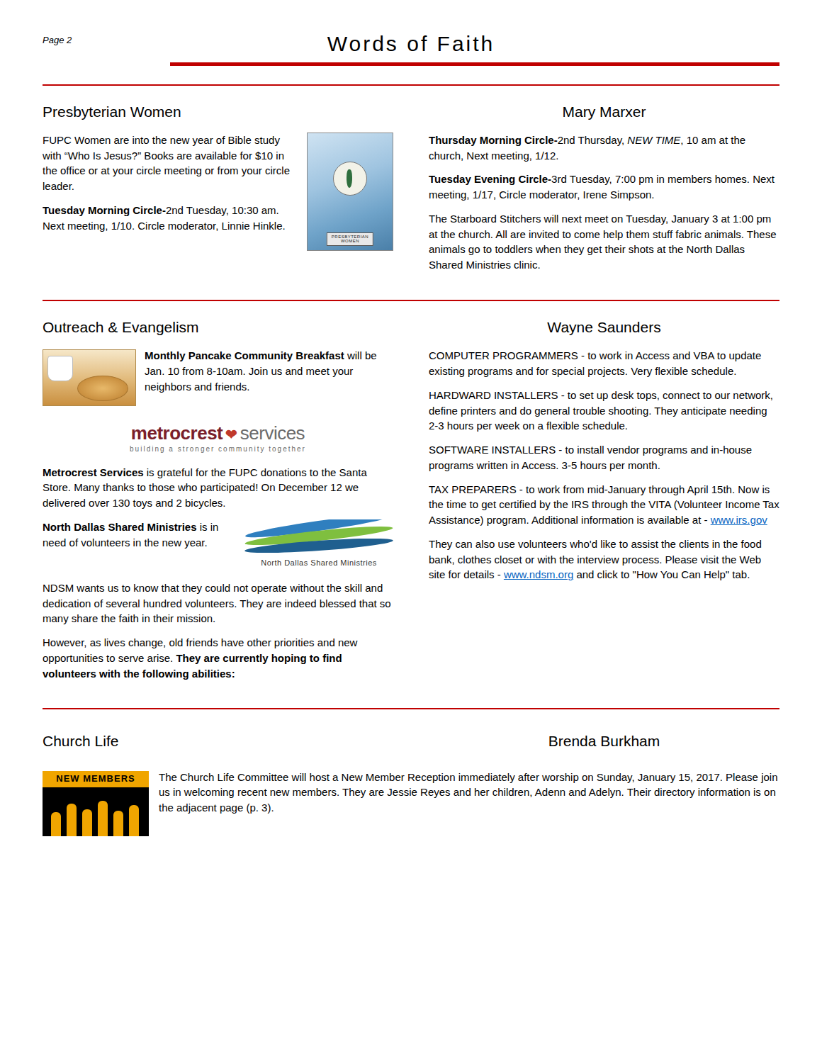Page 2
Words of Faith
Presbyterian Women
PRESBYTERIAN
WOMEN
FUPC Women are into the new year of Bible study with “Who Is Jesus?” Books are available for $10 in the office or at your circle meeting or from your circle leader.
Tuesday Morning Circle-2nd Tuesday, 10:30 am. Next meeting, 1/10. Circle moderator, Linnie Hinkle.
Mary Marxer
Thursday Morning Circle-2nd Thursday, NEW TIME, 10 am at the church, Next meeting, 1/12.
Tuesday Evening Circle-3rd Tuesday, 7:00 pm in members homes. Next meeting, 1/17, Circle moderator, Irene Simpson.
The Starboard Stitchers will next meet on Tuesday, January 3 at 1:00 pm at the church. All are invited to come help them stuff fabric animals. These animals go to toddlers when they get their shots at the North Dallas Shared Ministries clinic.
Outreach & Evangelism
Monthly Pancake Community Breakfast will be Jan. 10 from 8-10am. Join us and meet your neighbors and friends.
metrocrest❤services
building a stronger community together
Metrocrest Services is grateful for the FUPC donations to the Santa Store. Many thanks to those who participated! On December 12 we delivered over 130 toys and 2 bicycles.
North Dallas Shared Ministries
North Dallas Shared Ministries is in need of volunteers in the new year.
NDSM wants us to know that they could not operate without the skill and dedication of several hundred volunteers. They are indeed blessed that so many share the faith in their mission.
However, as lives change, old friends have other priorities and new opportunities to serve arise. They are currently hoping to find volunteers with the following abilities:
Wayne Saunders
COMPUTER PROGRAMMERS - to work in Access and VBA to update existing programs and for special projects. Very flexible schedule.
HARDWARD INSTALLERS - to set up desk tops, connect to our network, define printers and do general trouble shooting. They anticipate needing 2-3 hours per week on a flexible schedule.
SOFTWARE INSTALLERS - to install vendor programs and in-house programs written in Access. 3-5 hours per month.
TAX PREPARERS - to work from mid-January through April 15th. Now is the time to get certified by the IRS through the VITA (Volunteer Income Tax Assistance) program. Additional information is available at - www.irs.gov
They can also use volunteers who'd like to assist the clients in the food bank, clothes closet or with the interview process. Please visit the Web site for details - www.ndsm.org and click to "How You Can Help" tab.
Church Life
Brenda Burkham
NEW MEMBERS
The Church Life Committee will host a New Member Reception immediately after worship on Sunday, January 15, 2017. Please join us in welcoming recent new members. They are Jessie Reyes and her children, Adenn and Adelyn. Their directory information is on the adjacent page (p. 3).